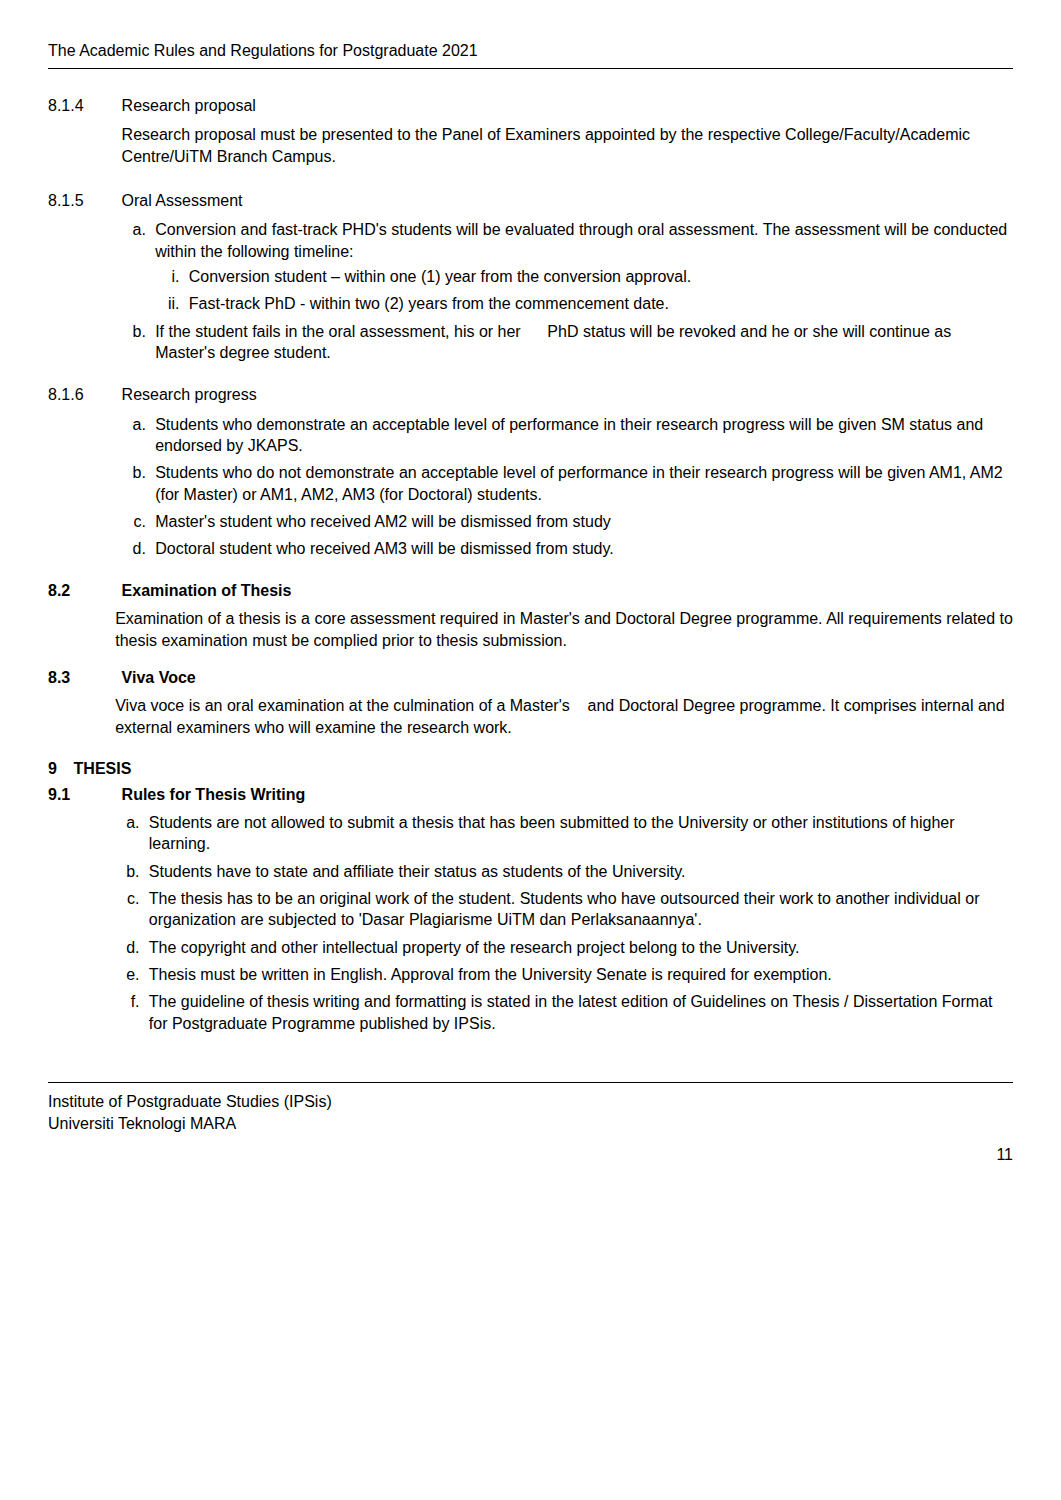The Academic Rules and Regulations for Postgraduate 2021
8.1.4
Research proposal
Research proposal must be presented to the Panel of Examiners appointed by the respective College/Faculty/Academic Centre/UiTM Branch Campus.
8.1.5
Oral Assessment
Conversion and fast-track PHD's students will be evaluated through oral assessment. The assessment will be conducted within the following timeline:
Conversion student – within one (1) year from the conversion approval.
Fast-track PhD - within two (2) years from the commencement date.
If the student fails in the oral assessment, his or her PhD status will be revoked and he or she will continue as Master's degree student.
8.1.6
Research progress
Students who demonstrate an acceptable level of performance in their research progress will be given SM status and endorsed by JKAPS.
Students who do not demonstrate an acceptable level of performance in their research progress will be given AM1, AM2 (for Master) or AM1, AM2, AM3 (for Doctoral) students.
Master's student who received AM2 will be dismissed from study
Doctoral student who received AM3 will be dismissed from study.
8.2
Examination of Thesis
Examination of a thesis is a core assessment required in Master's and Doctoral Degree programme. All requirements related to thesis examination must be complied prior to thesis submission.
8.3
Viva Voce
Viva voce is an oral examination at the culmination of a Master's and Doctoral Degree programme. It comprises internal and external examiners who will examine the research work.
9
THESIS
9.1
Rules for Thesis Writing
Students are not allowed to submit a thesis that has been submitted to the University or other institutions of higher learning.
Students have to state and affiliate their status as students of the University.
The thesis has to be an original work of the student. Students who have outsourced their work to another individual or organization are subjected to 'Dasar Plagiarisme UiTM dan Perlaksanaannya'.
The copyright and other intellectual property of the research project belong to the University.
Thesis must be written in English. Approval from the University Senate is required for exemption.
The guideline of thesis writing and formatting is stated in the latest edition of Guidelines on Thesis / Dissertation Format for Postgraduate Programme published by IPSis.
Institute of Postgraduate Studies (IPSis)
Universiti Teknologi MARA
11